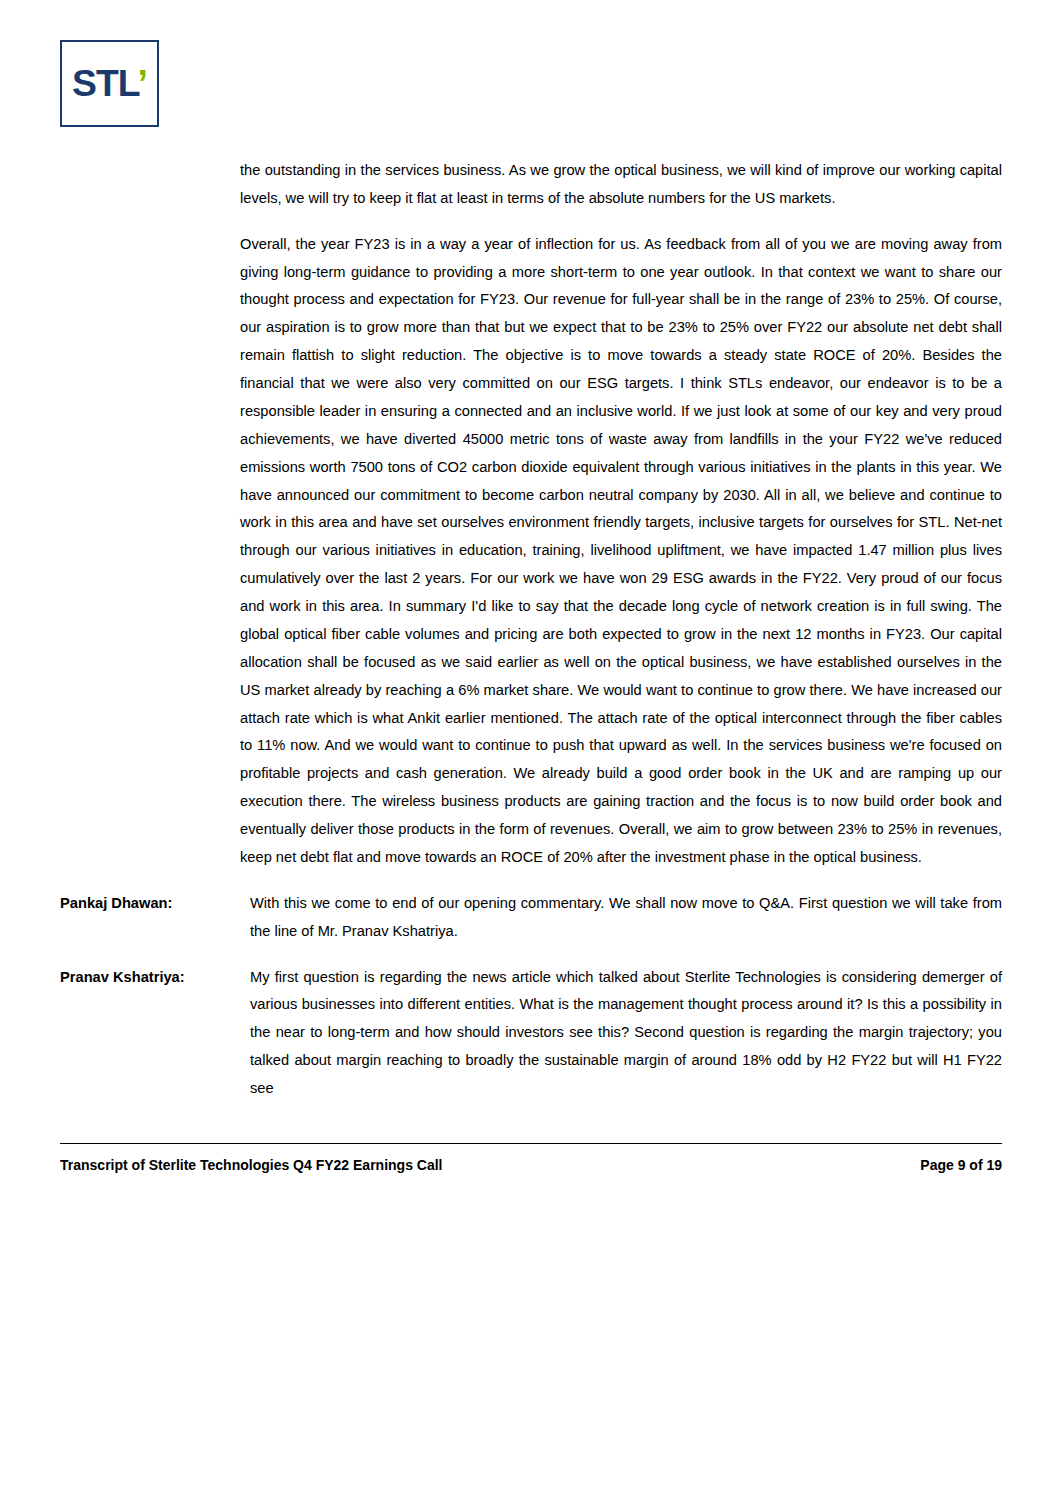STL’
the outstanding in the services business. As we grow the optical business, we will kind of improve our working capital levels, we will try to keep it flat at least in terms of the absolute numbers for the US markets.
Overall, the year FY23 is in a way a year of inflection for us. As feedback from all of you we are moving away from giving long-term guidance to providing a more short-term to one year outlook. In that context we want to share our thought process and expectation for FY23. Our revenue for full-year shall be in the range of 23% to 25%. Of course, our aspiration is to grow more than that but we expect that to be 23% to 25% over FY22 our absolute net debt shall remain flattish to slight reduction. The objective is to move towards a steady state ROCE of 20%. Besides the financial that we were also very committed on our ESG targets. I think STLs endeavor, our endeavor is to be a responsible leader in ensuring a connected and an inclusive world. If we just look at some of our key and very proud achievements, we have diverted 45000 metric tons of waste away from landfills in the your FY22 we've reduced emissions worth 7500 tons of CO2 carbon dioxide equivalent through various initiatives in the plants in this year. We have announced our commitment to become carbon neutral company by 2030. All in all, we believe and continue to work in this area and have set ourselves environment friendly targets, inclusive targets for ourselves for STL. Net-net through our various initiatives in education, training, livelihood upliftment, we have impacted 1.47 million plus lives cumulatively over the last 2 years. For our work we have won 29 ESG awards in the FY22. Very proud of our focus and work in this area. In summary I'd like to say that the decade long cycle of network creation is in full swing. The global optical fiber cable volumes and pricing are both expected to grow in the next 12 months in FY23. Our capital allocation shall be focused as we said earlier as well on the optical business, we have established ourselves in the US market already by reaching a 6% market share. We would want to continue to grow there. We have increased our attach rate which is what Ankit earlier mentioned. The attach rate of the optical interconnect through the fiber cables to 11% now. And we would want to continue to push that upward as well. In the services business we're focused on profitable projects and cash generation. We already build a good order book in the UK and are ramping up our execution there. The wireless business products are gaining traction and the focus is to now build order book and eventually deliver those products in the form of revenues. Overall, we aim to grow between 23% to 25% in revenues, keep net debt flat and move towards an ROCE of 20% after the investment phase in the optical business.
Pankaj Dhawan:
With this we come to end of our opening commentary. We shall now move to Q&A. First question we will take from the line of Mr. Pranav Kshatriya.
Pranav Kshatriya:
My first question is regarding the news article which talked about Sterlite Technologies is considering demerger of various businesses into different entities. What is the management thought process around it? Is this a possibility in the near to long-term and how should investors see this? Second question is regarding the margin trajectory; you talked about margin reaching to broadly the sustainable margin of around 18% odd by H2 FY22 but will H1 FY22 see
Transcript of Sterlite Technologies Q4 FY22 Earnings Call Page 9 of 19